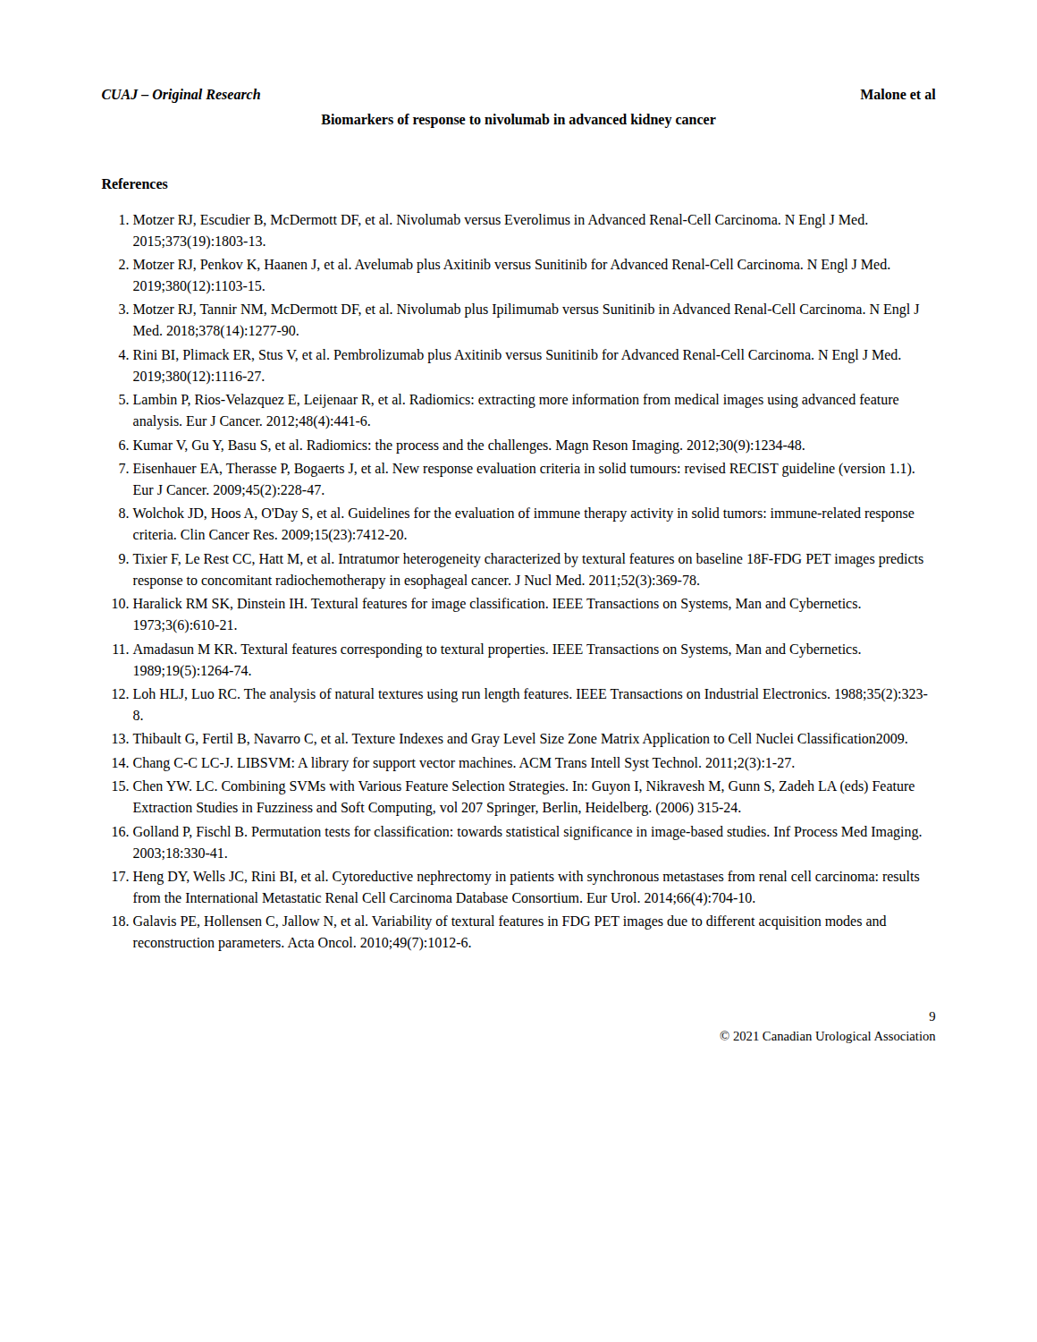CUAJ – Original Research Malone et al
Biomarkers of response to nivolumab in advanced kidney cancer
References
Motzer RJ, Escudier B, McDermott DF, et al. Nivolumab versus Everolimus in Advanced Renal-Cell Carcinoma. N Engl J Med. 2015;373(19):1803-13.
Motzer RJ, Penkov K, Haanen J, et al. Avelumab plus Axitinib versus Sunitinib for Advanced Renal-Cell Carcinoma. N Engl J Med. 2019;380(12):1103-15.
Motzer RJ, Tannir NM, McDermott DF, et al. Nivolumab plus Ipilimumab versus Sunitinib in Advanced Renal-Cell Carcinoma. N Engl J Med. 2018;378(14):1277-90.
Rini BI, Plimack ER, Stus V, et al. Pembrolizumab plus Axitinib versus Sunitinib for Advanced Renal-Cell Carcinoma. N Engl J Med. 2019;380(12):1116-27.
Lambin P, Rios-Velazquez E, Leijenaar R, et al. Radiomics: extracting more information from medical images using advanced feature analysis. Eur J Cancer. 2012;48(4):441-6.
Kumar V, Gu Y, Basu S, et al. Radiomics: the process and the challenges. Magn Reson Imaging. 2012;30(9):1234-48.
Eisenhauer EA, Therasse P, Bogaerts J, et al. New response evaluation criteria in solid tumours: revised RECIST guideline (version 1.1). Eur J Cancer. 2009;45(2):228-47.
Wolchok JD, Hoos A, O'Day S, et al. Guidelines for the evaluation of immune therapy activity in solid tumors: immune-related response criteria. Clin Cancer Res. 2009;15(23):7412-20.
Tixier F, Le Rest CC, Hatt M, et al. Intratumor heterogeneity characterized by textural features on baseline 18F-FDG PET images predicts response to concomitant radiochemotherapy in esophageal cancer. J Nucl Med. 2011;52(3):369-78.
Haralick RM SK, Dinstein IH. Textural features for image classification. IEEE Transactions on Systems, Man and Cybernetics. 1973;3(6):610-21.
Amadasun M KR. Textural features corresponding to textural properties. IEEE Transactions on Systems, Man and Cybernetics. 1989;19(5):1264-74.
Loh HLJ, Luo RC. The analysis of natural textures using run length features. IEEE Transactions on Industrial Electronics. 1988;35(2):323-8.
Thibault G, Fertil B, Navarro C, et al. Texture Indexes and Gray Level Size Zone Matrix Application to Cell Nuclei Classification2009.
Chang C-C LC-J. LIBSVM: A library for support vector machines. ACM Trans Intell Syst Technol. 2011;2(3):1-27.
Chen YW. LC. Combining SVMs with Various Feature Selection Strategies. In: Guyon I, Nikravesh M, Gunn S, Zadeh LA (eds) Feature Extraction Studies in Fuzziness and Soft Computing, vol 207 Springer, Berlin, Heidelberg. (2006) 315-24.
Golland P, Fischl B. Permutation tests for classification: towards statistical significance in image-based studies. Inf Process Med Imaging. 2003;18:330-41.
Heng DY, Wells JC, Rini BI, et al. Cytoreductive nephrectomy in patients with synchronous metastases from renal cell carcinoma: results from the International Metastatic Renal Cell Carcinoma Database Consortium. Eur Urol. 2014;66(4):704-10.
Galavis PE, Hollensen C, Jallow N, et al. Variability of textural features in FDG PET images due to different acquisition modes and reconstruction parameters. Acta Oncol. 2010;49(7):1012-6.
9
© 2021 Canadian Urological Association